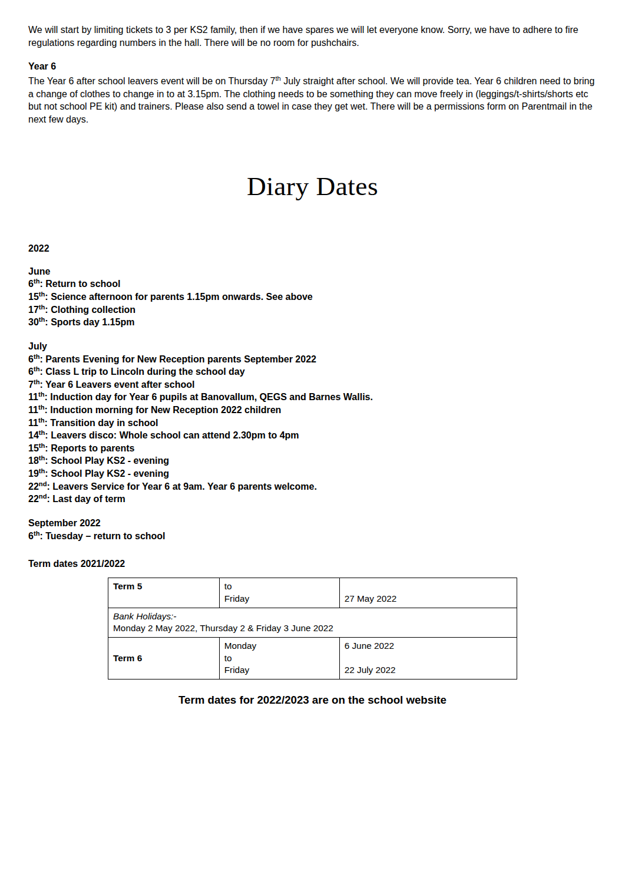We will start by limiting tickets to 3 per KS2 family, then if we have spares we will let everyone know. Sorry, we have to adhere to fire regulations regarding numbers in the hall. There will be no room for pushchairs.
Year 6
The Year 6 after school leavers event will be on Thursday 7th July straight after school. We will provide tea. Year 6 children need to bring a change of clothes to change in to at 3.15pm. The clothing needs to be something they can move freely in (leggings/t-shirts/shorts etc but not school PE kit) and trainers. Please also send a towel in case they get wet. There will be a permissions form on Parentmail in the next few days.
Diary Dates
2022
June 6th: Return to school 15th: Science afternoon for parents 1.15pm onwards. See above 17th: Clothing collection 30th: Sports day 1.15pm
July 6th: Parents Evening for New Reception parents September 2022 6th: Class L trip to Lincoln during the school day 7th: Year 6 Leavers event after school 11th: Induction day for Year 6 pupils at Banovallum, QEGS and Barnes Wallis. 11th: Induction morning for New Reception 2022 children 11th: Transition day in school 14th: Leavers disco: Whole school can attend 2.30pm to 4pm 15th: Reports to parents 18th: School Play KS2 - evening 19th: School Play KS2 - evening 22nd: Leavers Service for Year 6 at 9am. Year 6 parents welcome. 22nd: Last day of term
September 2022 6th: Tuesday – return to school
Term dates 2021/2022
| Term 5 | to Friday | 27 May 2022 |
| Bank Holidays:- Monday 2 May 2022, Thursday 2 & Friday 3 June 2022 |
| Term 6 | Monday to Friday | 6 June 2022 22 July 2022 |
Term dates for 2022/2023 are on the school website